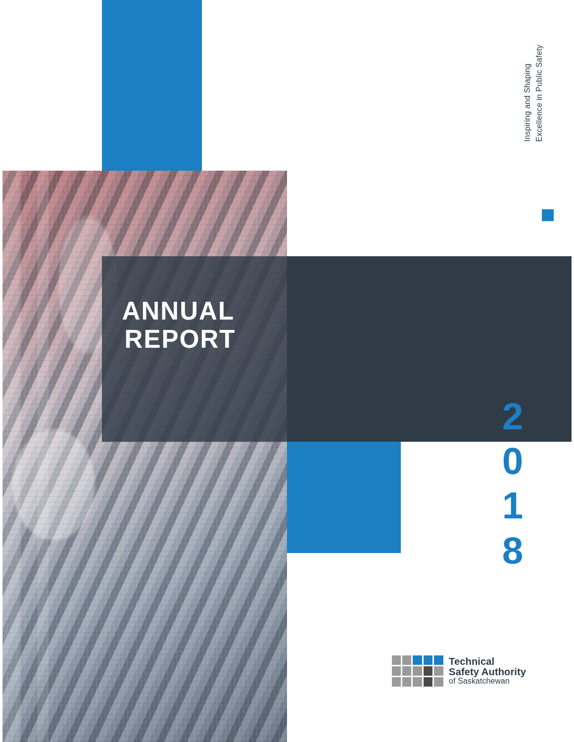Inspiring and Shaping
Excellence in Public Safety
Annual Report
2 0 1 8
Technical Safety Authority of Saskatchewan